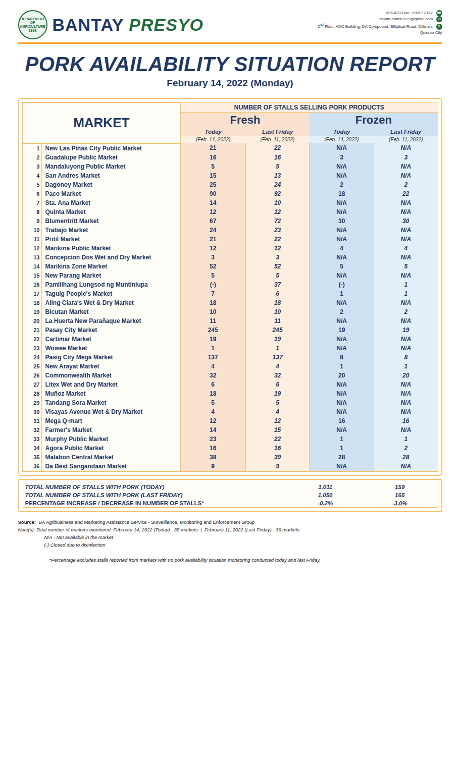DEPARTMENT
OF
AGRICULTURE
1898
BANTAY PRESYO
926-8203 loc. 2165 / 2167 ☎
cbpmt.amas2019@gmail.com ✉
2nd Floor, ADC Building, DA Compound, Elliptical Road, Diliman, ⚲
Quezon City
PORK AVAILABILITY SITUATION REPORT
February 14, 2022 (Monday)
| MARKET | NUMBER OF STALLS SELLING PORK PRODUCTS |
| --- | --- |
| Fresh | Frozen |
| Today | Last Friday | Today | Last Friday |
| (Feb. 14, 2022) | (Feb. 11, 2022) | (Feb. 14, 2022) | (Feb. 11, 2022) |
| 1 | New Las Piñas City Public Market | 21 | 22 | N/A | N/A |
| 2 | Guadalupe Public Market | 16 | 16 | 3 | 3 |
| 3 | Mandaluyong Public Market | 5 | 5 | N/A | N/A |
| 4 | San Andres Market | 15 | 13 | N/A | N/A |
| 5 | Dagonoy Market | 25 | 24 | 2 | 2 |
| 6 | Paco Market | 90 | 92 | 18 | 22 |
| 7 | Sta. Ana Market | 14 | 10 | N/A | N/A |
| 8 | Quinta Market | 12 | 12 | N/A | N/A |
| 9 | Blumentritt Market | 67 | 72 | 30 | 30 |
| 10 | Trabajo Market | 24 | 23 | N/A | N/A |
| 11 | Pritil Market | 21 | 22 | N/A | N/A |
| 12 | Marikina Public Market | 12 | 12 | 4 | 4 |
| 13 | Concepcion Dos Wet and Dry Market | 3 | 3 | N/A | N/A |
| 14 | Marikina Zone Market | 52 | 52 | 5 | 5 |
| 15 | New Parang Market | 5 | 5 | N/A | N/A |
| 16 | Pamilihang Lungsod ng Muntinlupa | (-) | 37 | (-) | 1 |
| 17 | Taguig People's Market | 7 | 6 | 1 | 1 |
| 18 | Aling Clara's Wet & Dry Market | 18 | 18 | N/A | N/A |
| 19 | Bicutan Market | 10 | 10 | 2 | 2 |
| 20 | La Huerta New Parañaque Market | 11 | 11 | N/A | N/A |
| 21 | Pasay City Market | 245 | 245 | 19 | 19 |
| 22 | Cartimar Market | 19 | 19 | N/A | N/A |
| 23 | Wowee Market | 1 | 1 | N/A | N/A |
| 24 | Pasig City Mega Market | 137 | 137 | 8 | 8 |
| 25 | New Arayat Market | 4 | 4 | 1 | 1 |
| 26 | Commonwealth Market | 32 | 32 | 20 | 20 |
| 27 | Litex Wet and Dry Market | 6 | 6 | N/A | N/A |
| 28 | Muñoz Market | 18 | 19 | N/A | N/A |
| 29 | Tandang Sora Market | 5 | 5 | N/A | N/A |
| 30 | Visayas Avenue Wet & Dry Market | 4 | 4 | N/A | N/A |
| 31 | Mega Q-mart | 12 | 12 | 16 | 16 |
| 32 | Farmer's Market | 14 | 15 | N/A | N/A |
| 33 | Murphy Public Market | 23 | 22 | 1 | 1 |
| 34 | Agora Public Market | 16 | 16 | 1 | 2 |
| 35 | Malabon Central Market | 38 | 39 | 28 | 28 |
| 36 | Da Best Sangandaan Market | 9 | 9 | N/A | N/A |
| TOTAL NUMBER OF STALLS WITH PORK (TODAY) | 1,011 | 159 |
| TOTAL NUMBER OF STALLS WITH PORK (LAST FRIDAY) | 1,050 | 165 |
| PERCENTAGE INCREASE / DECREASE IN NUMBER OF STALLS* | -0.2% | -3.0% |
Source: DA Agribusiness and Marketing Assistance Service - Surveillance, Monitoring and Enforcement Group
Note(s): Total number of markets monitored: February 14, 2022 (Today) - 35 markets | February 11, 2022 (Last Friday) - 36 markets
N/A - Not available in the market (-) Closed due to disinfection
*Percentage excludes stalls reported from markets with no pork availability situation monitoring conducted today and last Friday.